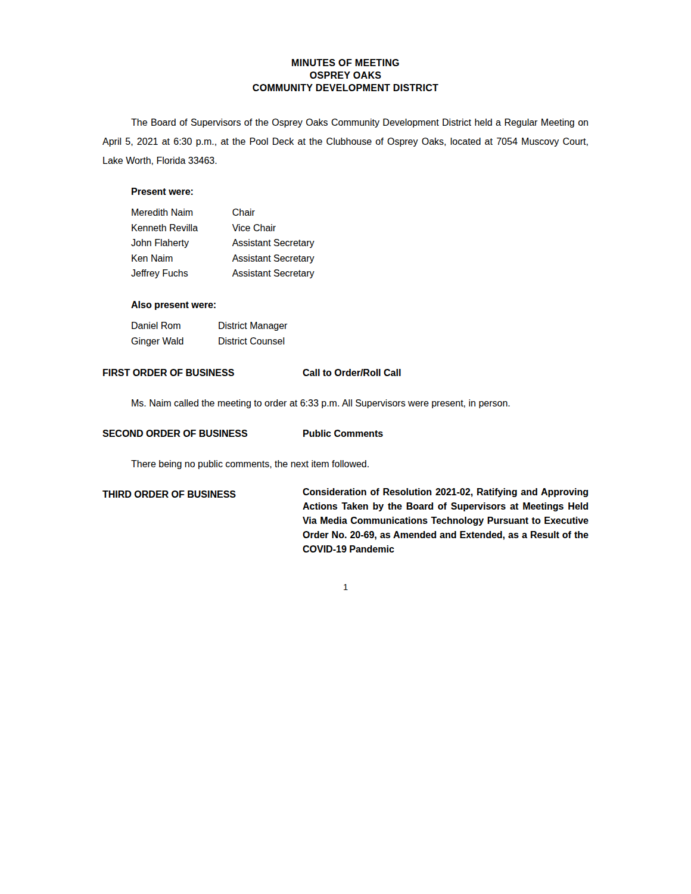MINUTES OF MEETING
OSPREY OAKS
COMMUNITY DEVELOPMENT DISTRICT
The Board of Supervisors of the Osprey Oaks Community Development District held a Regular Meeting on April 5, 2021 at 6:30 p.m., at the Pool Deck at the Clubhouse of Osprey Oaks, located at 7054 Muscovy Court, Lake Worth, Florida 33463.
Present were:
| Meredith Naim | Chair |
| Kenneth Revilla | Vice Chair |
| John Flaherty | Assistant Secretary |
| Ken Naim | Assistant Secretary |
| Jeffrey Fuchs | Assistant Secretary |
Also present were:
| Daniel Rom | District Manager |
| Ginger Wald | District Counsel |
FIRST ORDER OF BUSINESS
Call to Order/Roll Call
Ms. Naim called the meeting to order at 6:33 p.m. All Supervisors were present, in person.
SECOND ORDER OF BUSINESS
Public Comments
There being no public comments, the next item followed.
THIRD ORDER OF BUSINESS
Consideration of Resolution 2021-02, Ratifying and Approving Actions Taken by the Board of Supervisors at Meetings Held Via Media Communications Technology Pursuant to Executive Order No. 20-69, as Amended and Extended, as a Result of the COVID-19 Pandemic
1